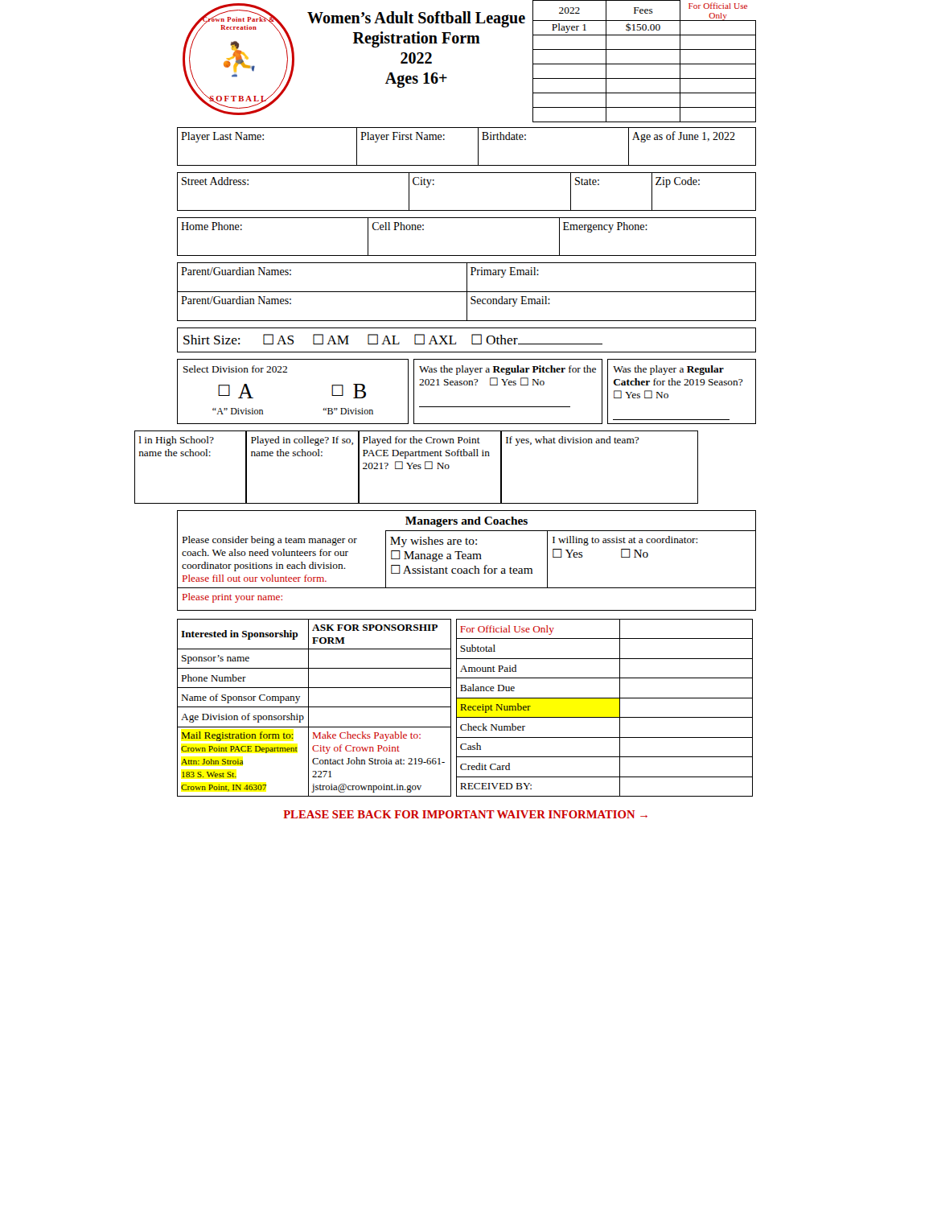Crown Point Parks & Recreation
⛹
SOFTBALL
Women’s Adult Softball League
Registration Form
2022
Ages 16+
| 2022 | Fees | For Official Use Only |
| Player 1 | $150.00 | |
| Player Last Name: | Player First Name: | Birthdate: | Age as of June 1, 2022 |
| Street Address: | City: | State: | Zip Code: |
| Home Phone: | Cell Phone: | Emergency Phone: |
| Parent/Guardian Names: | Primary Email: |
| Parent/Guardian Names: | Secondary Email: |
Shirt Size: ☐ AS ☐ AM ☐ AL ☐ AXL ☐ Other
Select Division for 2022
☐ A ☐ B
“A” Division “B” Division
Was the player a Regular Pitcher for the 2021 Season? ☐ Yes ☐ No
Was the player a Regular Catcher for the 2019 Season? ☐ Yes ☐ No
l in High School?
name the school:
Played in college? If so, name the school:
Played for the Crown Point PACE Department Softball in 2021? ☐ Yes ☐ No
If yes, what division and team?
| Managers and Coaches |
| Please consider being a team manager or coach. We also need volunteers for our coordinator positions in each division. Please fill out our volunteer form. | My wishes are to: ☐ Manage a Team ☐ Assistant coach for a team | I willing to assist at a coordinator: ☐ Yes ☐ No |
| Please print your name: |
| Interested in Sponsorship | ASK FOR SPONSORSHIP FORM |
| Sponsor’s name | |
| Phone Number | |
| Name of Sponsor Company | |
| Age Division of sponsorship | |
| Mail Registration form to: Crown Point PACE Department Attn: John Stroia 183 S. West St. Crown Point, IN 46307 | Make Checks Payable to: City of Crown Point Contact John Stroia at: 219-661-2271 jstroia@crownpoint.in.gov |
| For Official Use Only | |
| Subtotal | |
| Amount Paid | |
| Balance Due | |
| Receipt Number | |
| Check Number | |
| Cash | |
| Credit Card | |
| RECEIVED BY: | |
PLEASE SEE BACK FOR IMPORTANT WAIVER INFORMATION →